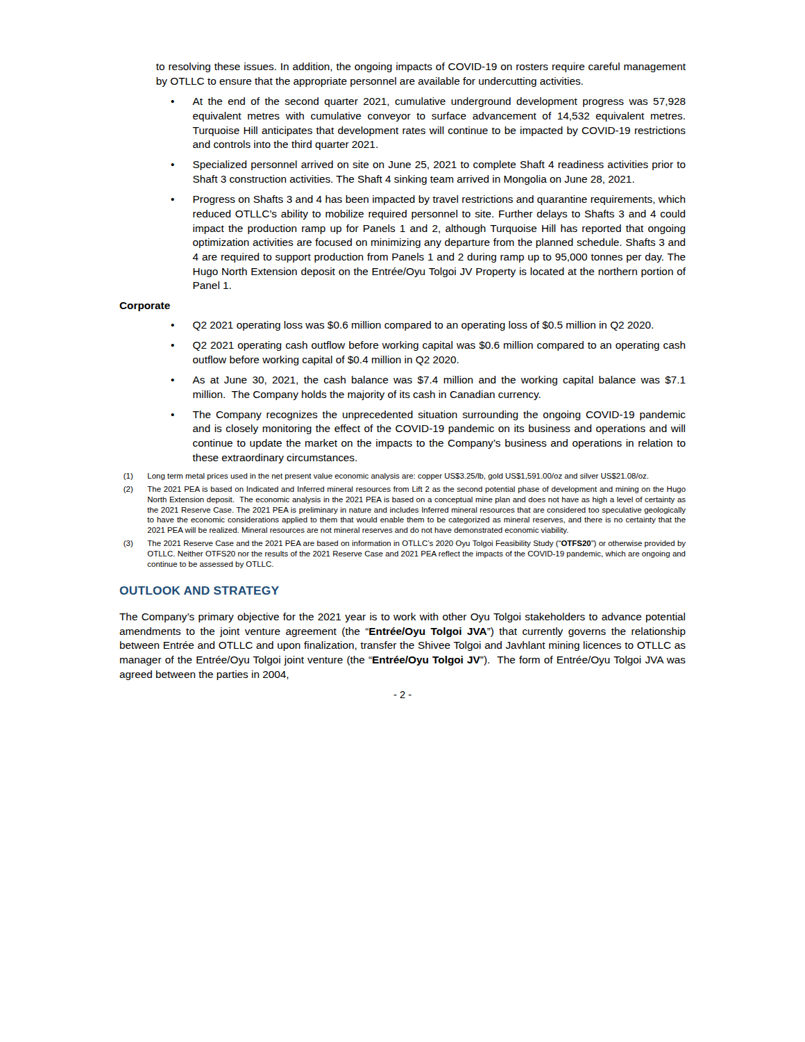to resolving these issues. In addition, the ongoing impacts of COVID-19 on rosters require careful management by OTLLC to ensure that the appropriate personnel are available for undercutting activities.
At the end of the second quarter 2021, cumulative underground development progress was 57,928 equivalent metres with cumulative conveyor to surface advancement of 14,532 equivalent metres. Turquoise Hill anticipates that development rates will continue to be impacted by COVID-19 restrictions and controls into the third quarter 2021.
Specialized personnel arrived on site on June 25, 2021 to complete Shaft 4 readiness activities prior to Shaft 3 construction activities. The Shaft 4 sinking team arrived in Mongolia on June 28, 2021.
Progress on Shafts 3 and 4 has been impacted by travel restrictions and quarantine requirements, which reduced OTLLC’s ability to mobilize required personnel to site. Further delays to Shafts 3 and 4 could impact the production ramp up for Panels 1 and 2, although Turquoise Hill has reported that ongoing optimization activities are focused on minimizing any departure from the planned schedule. Shafts 3 and 4 are required to support production from Panels 1 and 2 during ramp up to 95,000 tonnes per day. The Hugo North Extension deposit on the Entrée/Oyu Tolgoi JV Property is located at the northern portion of Panel 1.
Corporate
Q2 2021 operating loss was $0.6 million compared to an operating loss of $0.5 million in Q2 2020.
Q2 2021 operating cash outflow before working capital was $0.6 million compared to an operating cash outflow before working capital of $0.4 million in Q2 2020.
As at June 30, 2021, the cash balance was $7.4 million and the working capital balance was $7.1 million. The Company holds the majority of its cash in Canadian currency.
The Company recognizes the unprecedented situation surrounding the ongoing COVID-19 pandemic and is closely monitoring the effect of the COVID-19 pandemic on its business and operations and will continue to update the market on the impacts to the Company’s business and operations in relation to these extraordinary circumstances.
Long term metal prices used in the net present value economic analysis are: copper US$3.25/lb, gold US$1,591.00/oz and silver US$21.08/oz.
The 2021 PEA is based on Indicated and Inferred mineral resources from Lift 2 as the second potential phase of development and mining on the Hugo North Extension deposit. The economic analysis in the 2021 PEA is based on a conceptual mine plan and does not have as high a level of certainty as the 2021 Reserve Case. The 2021 PEA is preliminary in nature and includes Inferred mineral resources that are considered too speculative geologically to have the economic considerations applied to them that would enable them to be categorized as mineral reserves, and there is no certainty that the 2021 PEA will be realized. Mineral resources are not mineral reserves and do not have demonstrated economic viability.
The 2021 Reserve Case and the 2021 PEA are based on information in OTLLC’s 2020 Oyu Tolgoi Feasibility Study (“OTFS20”) or otherwise provided by OTLLC. Neither OTFS20 nor the results of the 2021 Reserve Case and 2021 PEA reflect the impacts of the COVID-19 pandemic, which are ongoing and continue to be assessed by OTLLC.
OUTLOOK AND STRATEGY
The Company’s primary objective for the 2021 year is to work with other Oyu Tolgoi stakeholders to advance potential amendments to the joint venture agreement (the “Entrée/Oyu Tolgoi JVA”) that currently governs the relationship between Entrée and OTLLC and upon finalization, transfer the Shivee Tolgoi and Javhlant mining licences to OTLLC as manager of the Entrée/Oyu Tolgoi joint venture (the “Entrée/Oyu Tolgoi JV”). The form of Entrée/Oyu Tolgoi JVA was agreed between the parties in 2004,
- 2 -